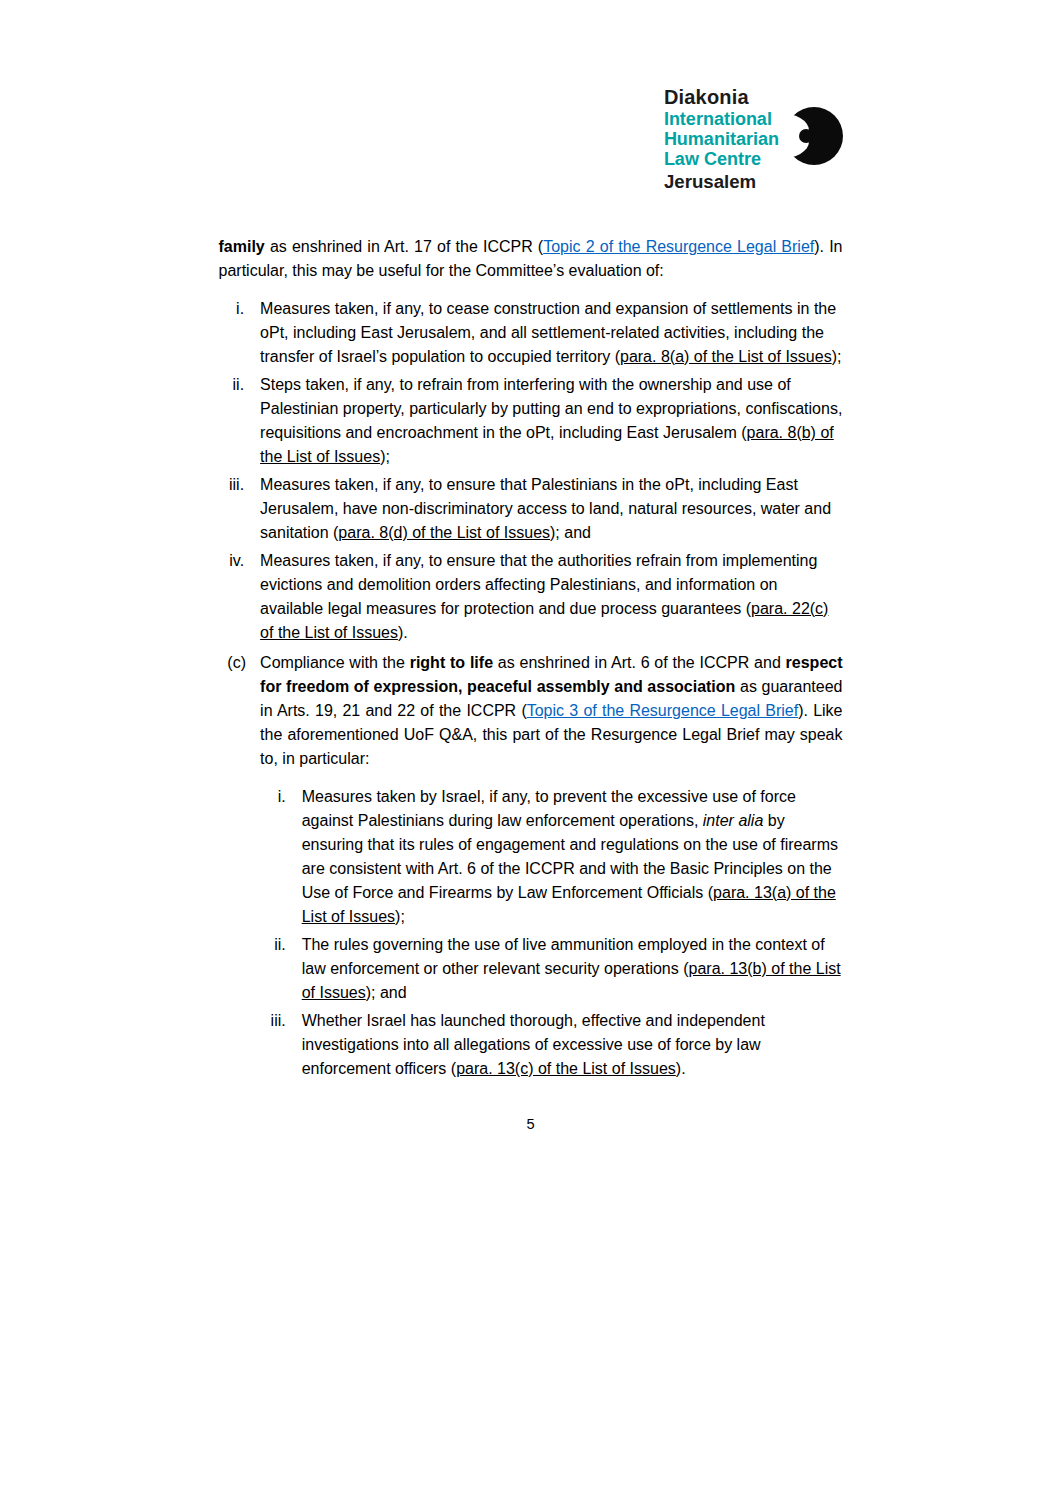| Diakonia International Humanitarian Law Centre Jerusalem | |
family as enshrined in Art. 17 of the ICCPR (Topic 2 of the Resurgence Legal Brief). In particular, this may be useful for the Committee’s evaluation of:
i. Measures taken, if any, to cease construction and expansion of settlements in the oPt, including East Jerusalem, and all settlement-related activities, including the transfer of Israel’s population to occupied territory (para. 8(a) of the List of Issues);
ii. Steps taken, if any, to refrain from interfering with the ownership and use of Palestinian property, particularly by putting an end to expropriations, confiscations, requisitions and encroachment in the oPt, including East Jerusalem (para. 8(b) of the List of Issues);
iii. Measures taken, if any, to ensure that Palestinians in the oPt, including East Jerusalem, have non-discriminatory access to land, natural resources, water and sanitation (para. 8(d) of the List of Issues); and
iv. Measures taken, if any, to ensure that the authorities refrain from implementing evictions and demolition orders affecting Palestinians, and information on available legal measures for protection and due process guarantees (para. 22(c) of the List of Issues).
(c)
Compliance with the right to life as enshrined in Art. 6 of the ICCPR and respect for freedom of expression, peaceful assembly and association as guaranteed in Arts. 19, 21 and 22 of the ICCPR (Topic 3 of the Resurgence Legal Brief). Like the aforementioned UoF Q&A, this part of the Resurgence Legal Brief may speak to, in particular:
i. Measures taken by Israel, if any, to prevent the excessive use of force against Palestinians during law enforcement operations, inter alia by ensuring that its rules of engagement and regulations on the use of firearms are consistent with Art. 6 of the ICCPR and with the Basic Principles on the Use of Force and Firearms by Law Enforcement Officials (para. 13(a) of the List of Issues);
ii. The rules governing the use of live ammunition employed in the context of law enforcement or other relevant security operations (para. 13(b) of the List of Issues); and
iii. Whether Israel has launched thorough, effective and independent investigations into all allegations of excessive use of force by law enforcement officers (para. 13(c) of the List of Issues).
5